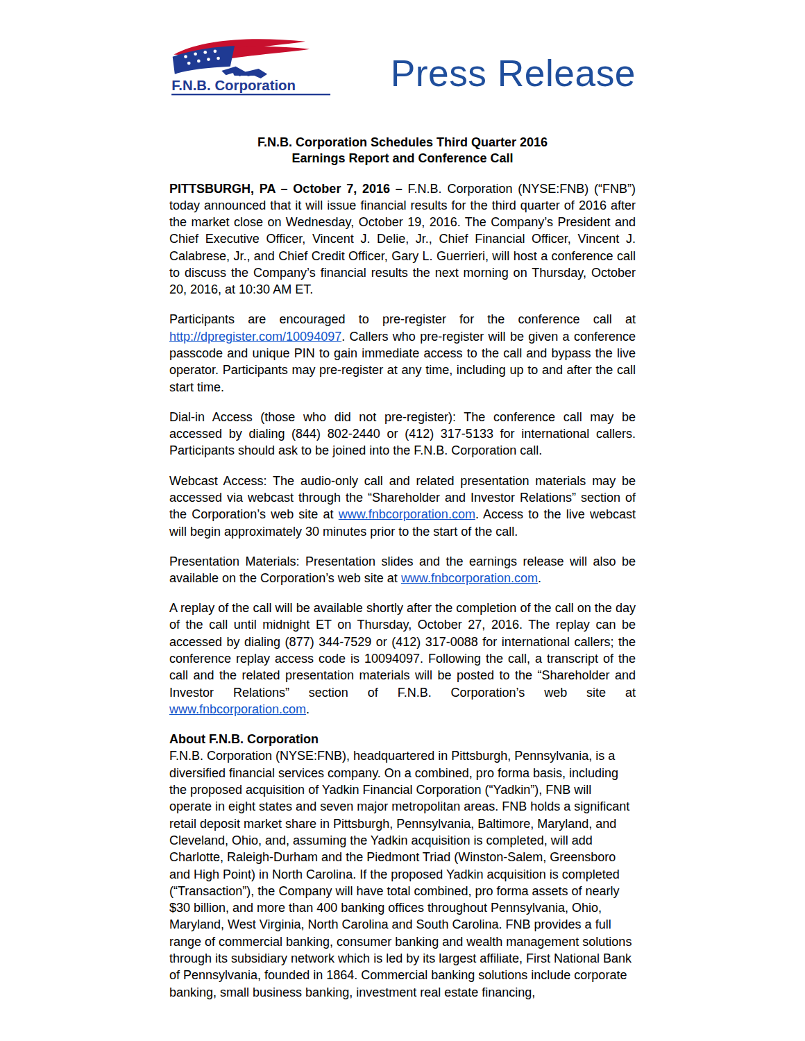F.N.B. Corporation
Press Release
F.N.B. Corporation Schedules Third Quarter 2016
Earnings Report and Conference Call
PITTSBURGH, PA – October 7, 2016 – F.N.B. Corporation (NYSE:FNB) (“FNB”) today announced that it will issue financial results for the third quarter of 2016 after the market close on Wednesday, October 19, 2016. The Company’s President and Chief Executive Officer, Vincent J. Delie, Jr., Chief Financial Officer, Vincent J. Calabrese, Jr., and Chief Credit Officer, Gary L. Guerrieri, will host a conference call to discuss the Company’s financial results the next morning on Thursday, October 20, 2016, at 10:30 AM ET.
Participants are encouraged to pre-register for the conference call at http://dpregister.com/10094097. Callers who pre-register will be given a conference passcode and unique PIN to gain immediate access to the call and bypass the live operator. Participants may pre-register at any time, including up to and after the call start time.
Dial-in Access (those who did not pre-register): The conference call may be accessed by dialing (844) 802-2440 or (412) 317-5133 for international callers. Participants should ask to be joined into the F.N.B. Corporation call.
Webcast Access: The audio-only call and related presentation materials may be accessed via webcast through the “Shareholder and Investor Relations” section of the Corporation’s web site at www.fnbcorporation.com. Access to the live webcast will begin approximately 30 minutes prior to the start of the call.
Presentation Materials: Presentation slides and the earnings release will also be available on the Corporation’s web site at www.fnbcorporation.com.
A replay of the call will be available shortly after the completion of the call on the day of the call until midnight ET on Thursday, October 27, 2016. The replay can be accessed by dialing (877) 344-7529 or (412) 317-0088 for international callers; the conference replay access code is 10094097. Following the call, a transcript of the call and the related presentation materials will be posted to the “Shareholder and Investor Relations” section of F.N.B. Corporation’s web site at www.fnbcorporation.com.
About F.N.B. Corporation
F.N.B. Corporation (NYSE:FNB), headquartered in Pittsburgh, Pennsylvania, is a diversified financial services company. On a combined, pro forma basis, including the proposed acquisition of Yadkin Financial Corporation (“Yadkin”), FNB will operate in eight states and seven major metropolitan areas. FNB holds a significant retail deposit market share in Pittsburgh, Pennsylvania, Baltimore, Maryland, and Cleveland, Ohio, and, assuming the Yadkin acquisition is completed, will add Charlotte, Raleigh-Durham and the Piedmont Triad (Winston-Salem, Greensboro and High Point) in North Carolina. If the proposed Yadkin acquisition is completed (“Transaction”), the Company will have total combined, pro forma assets of nearly $30 billion, and more than 400 banking offices throughout Pennsylvania, Ohio, Maryland, West Virginia, North Carolina and South Carolina. FNB provides a full range of commercial banking, consumer banking and wealth management solutions through its subsidiary network which is led by its largest affiliate, First National Bank of Pennsylvania, founded in 1864. Commercial banking solutions include corporate banking, small business banking, investment real estate financing,